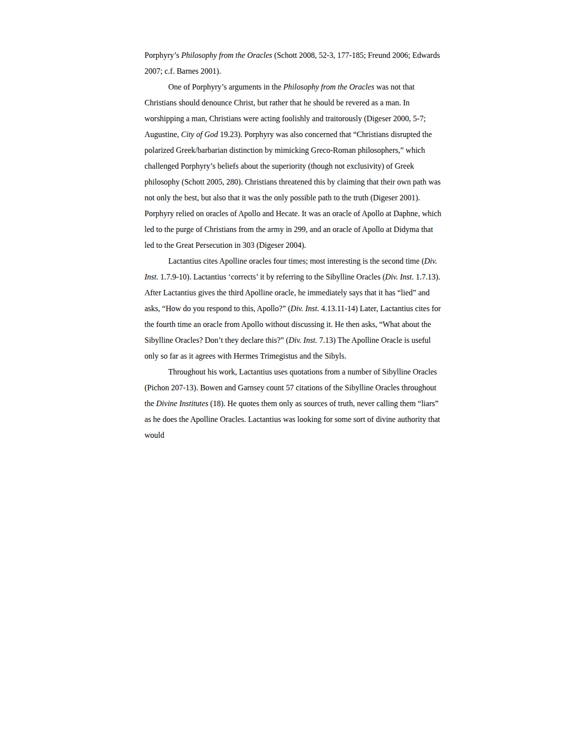Porphyry’s Philosophy from the Oracles (Schott 2008, 52-3, 177-185; Freund 2006; Edwards 2007; c.f. Barnes 2001).
One of Porphyry’s arguments in the Philosophy from the Oracles was not that Christians should denounce Christ, but rather that he should be revered as a man. In worshipping a man, Christians were acting foolishly and traitorously (Digeser 2000, 5-7; Augustine, City of God 19.23). Porphyry was also concerned that “Christians disrupted the polarized Greek/barbarian distinction by mimicking Greco-Roman philosophers,” which challenged Porphyry’s beliefs about the superiority (though not exclusivity) of Greek philosophy (Schott 2005, 280). Christians threatened this by claiming that their own path was not only the best, but also that it was the only possible path to the truth (Digeser 2001). Porphyry relied on oracles of Apollo and Hecate. It was an oracle of Apollo at Daphne, which led to the purge of Christians from the army in 299, and an oracle of Apollo at Didyma that led to the Great Persecution in 303 (Digeser 2004).
Lactantius cites Apolline oracles four times; most interesting is the second time (Div. Inst. 1.7.9-10). Lactantius ‘corrects’ it by referring to the Sibylline Oracles (Div. Inst. 1.7.13). After Lactantius gives the third Apolline oracle, he immediately says that it has “lied” and asks, “How do you respond to this, Apollo?” (Div. Inst. 4.13.11-14) Later, Lactantius cites for the fourth time an oracle from Apollo without discussing it. He then asks, “What about the Sibylline Oracles? Don’t they declare this?” (Div. Inst. 7.13) The Apolline Oracle is useful only so far as it agrees with Hermes Trimegistus and the Sibyls.
Throughout his work, Lactantius uses quotations from a number of Sibylline Oracles (Pichon 207-13). Bowen and Garnsey count 57 citations of the Sibylline Oracles throughout the Divine Institutes (18). He quotes them only as sources of truth, never calling them “liars” as he does the Apolline Oracles. Lactantius was looking for some sort of divine authority that would